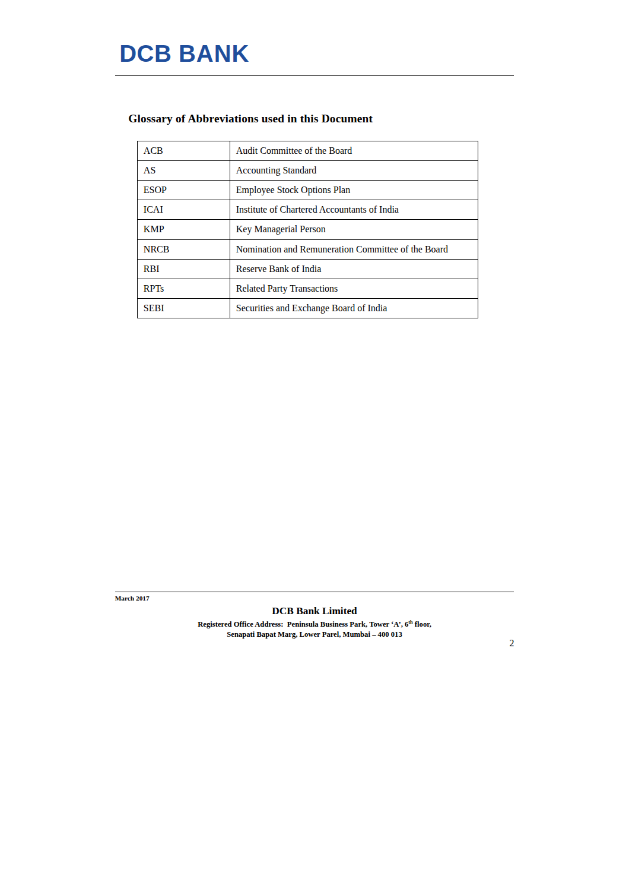DCB BANK
Glossary of Abbreviations used in this Document
| ACB | Audit Committee of the Board |
| AS | Accounting Standard |
| ESOP | Employee Stock Options Plan |
| ICAI | Institute of Chartered Accountants of India |
| KMP | Key Managerial Person |
| NRCB | Nomination and Remuneration Committee of the Board |
| RBI | Reserve Bank of India |
| RPTs | Related Party Transactions |
| SEBI | Securities and Exchange Board of India |
March 2017
DCB Bank Limited Registered Office Address: Peninsula Business Park, Tower ‘A’, 6th floor, Senapati Bapat Marg, Lower Parel, Mumbai – 400 013
2